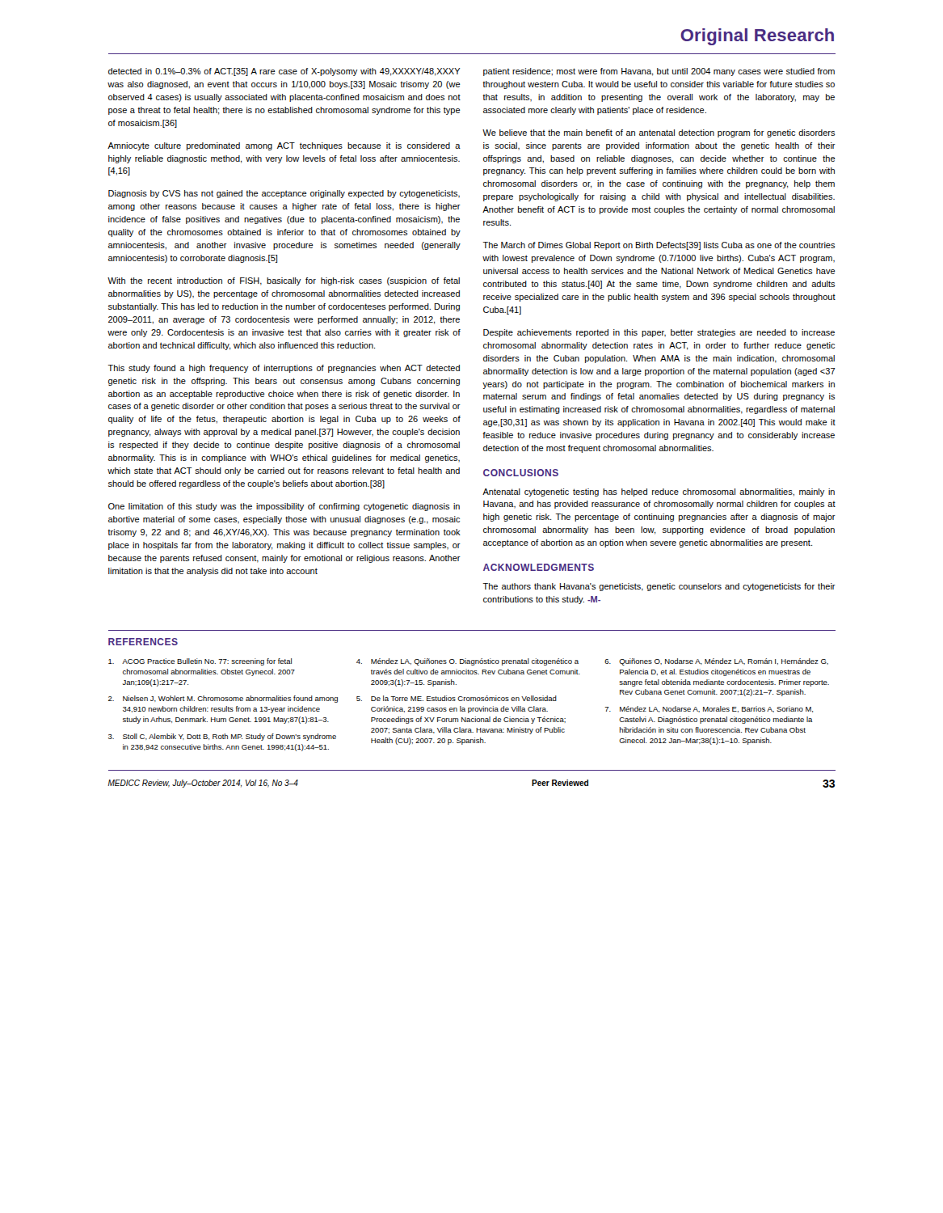Original Research
detected in 0.1%–0.3% of ACT.[35] A rare case of X-polysomy with 49,XXXXY/48,XXXY was also diagnosed, an event that occurs in 1/10,000 boys.[33] Mosaic trisomy 20 (we observed 4 cases) is usually associated with placenta-confined mosaicism and does not pose a threat to fetal health; there is no established chromosomal syndrome for this type of mosaicism.[36]
Amniocyte culture predominated among ACT techniques because it is considered a highly reliable diagnostic method, with very low levels of fetal loss after amniocentesis.[4,16]
Diagnosis by CVS has not gained the acceptance originally expected by cytogeneticists, among other reasons because it causes a higher rate of fetal loss, there is higher incidence of false positives and negatives (due to placenta-confined mosaicism), the quality of the chromosomes obtained is inferior to that of chromosomes obtained by amniocentesis, and another invasive procedure is sometimes needed (generally amniocentesis) to corroborate diagnosis.[5]
With the recent introduction of FISH, basically for high-risk cases (suspicion of fetal abnormalities by US), the percentage of chromosomal abnormalities detected increased substantially. This has led to reduction in the number of cordocenteses performed. During 2009–2011, an average of 73 cordocentesis were performed annually; in 2012, there were only 29. Cordocentesis is an invasive test that also carries with it greater risk of abortion and technical difficulty, which also influenced this reduction.
This study found a high frequency of interruptions of pregnancies when ACT detected genetic risk in the offspring. This bears out consensus among Cubans concerning abortion as an acceptable reproductive choice when there is risk of genetic disorder. In cases of a genetic disorder or other condition that poses a serious threat to the survival or quality of life of the fetus, therapeutic abortion is legal in Cuba up to 26 weeks of pregnancy, always with approval by a medical panel.[37] However, the couple's decision is respected if they decide to continue despite positive diagnosis of a chromosomal abnormality. This is in compliance with WHO's ethical guidelines for medical genetics, which state that ACT should only be carried out for reasons relevant to fetal health and should be offered regardless of the couple's beliefs about abortion.[38]
One limitation of this study was the impossibility of confirming cytogenetic diagnosis in abortive material of some cases, especially those with unusual diagnoses (e.g., mosaic trisomy 9, 22 and 8; and 46,XY/46,XX). This was because pregnancy termination took place in hospitals far from the laboratory, making it difficult to collect tissue samples, or because the parents refused consent, mainly for emotional or religious reasons. Another limitation is that the analysis did not take into account
patient residence; most were from Havana, but until 2004 many cases were studied from throughout western Cuba. It would be useful to consider this variable for future studies so that results, in addition to presenting the overall work of the laboratory, may be associated more clearly with patients' place of residence.
We believe that the main benefit of an antenatal detection program for genetic disorders is social, since parents are provided information about the genetic health of their offsprings and, based on reliable diagnoses, can decide whether to continue the pregnancy. This can help prevent suffering in families where children could be born with chromosomal disorders or, in the case of continuing with the pregnancy, help them prepare psychologically for raising a child with physical and intellectual disabilities. Another benefit of ACT is to provide most couples the certainty of normal chromosomal results.
The March of Dimes Global Report on Birth Defects[39] lists Cuba as one of the countries with lowest prevalence of Down syndrome (0.7/1000 live births). Cuba's ACT program, universal access to health services and the National Network of Medical Genetics have contributed to this status.[40] At the same time, Down syndrome children and adults receive specialized care in the public health system and 396 special schools throughout Cuba.[41]
Despite achievements reported in this paper, better strategies are needed to increase chromosomal abnormality detection rates in ACT, in order to further reduce genetic disorders in the Cuban population. When AMA is the main indication, chromosomal abnormality detection is low and a large proportion of the maternal population (aged <37 years) do not participate in the program. The combination of biochemical markers in maternal serum and findings of fetal anomalies detected by US during pregnancy is useful in estimating increased risk of chromosomal abnormalities, regardless of maternal age,[30,31] as was shown by its application in Havana in 2002.[40] This would make it feasible to reduce invasive procedures during pregnancy and to considerably increase detection of the most frequent chromosomal abnormalities.
CONCLUSIONS
Antenatal cytogenetic testing has helped reduce chromosomal abnormalities, mainly in Havana, and has provided reassurance of chromosomally normal children for couples at high genetic risk. The percentage of continuing pregnancies after a diagnosis of major chromosomal abnormality has been low, supporting evidence of broad population acceptance of abortion as an option when severe genetic abnormalities are present.
ACKNOWLEDGMENTS
The authors thank Havana's geneticists, genetic counselors and cytogeneticists for their contributions to this study. -M-
REFERENCES
1.
ACOG Practice Bulletin No. 77: screening for fetal chromosomal abnormalities. Obstet Gynecol. 2007 Jan;109(1):217–27.
2.
Nielsen J, Wohlert M. Chromosome abnormalities found among 34,910 newborn children: results from a 13-year incidence study in Arhus, Denmark. Hum Genet. 1991 May;87(1):81–3.
3.
Stoll C, Alembik Y, Dott B, Roth MP. Study of Down's syndrome in 238,942 consecutive births. Ann Genet. 1998;41(1):44–51.
4.
Méndez LA, Quiñones O. Diagnóstico prenatal citogenético a través del cultivo de amniocitos. Rev Cubana Genet Comunit. 2009;3(1):7–15. Spanish.
5.
De la Torre ME. Estudios Cromosómicos en Vellosidad Coriónica, 2199 casos en la provincia de Villa Clara. Proceedings of XV Forum Nacional de Ciencia y Técnica; 2007; Santa Clara, Villa Clara. Havana: Ministry of Public Health (CU); 2007. 20 p. Spanish.
6.
Quiñones O, Nodarse A, Méndez LA, Román I, Hernández G, Palencia D, et al. Estudios citogenéticos en muestras de sangre fetal obtenida mediante cordocentesis. Primer reporte. Rev Cubana Genet Comunit. 2007;1(2):21–7. Spanish.
7.
Méndez LA, Nodarse A, Morales E, Barrios A, Soriano M, Castelvi A. Diagnóstico prenatal citogenético mediante la hibridación in situ con fluorescencia. Rev Cubana Obst Ginecol. 2012 Jan–Mar;38(1):1–10. Spanish.
MEDICC Review, July–October 2014, Vol 16, No 3–4
Peer Reviewed
33